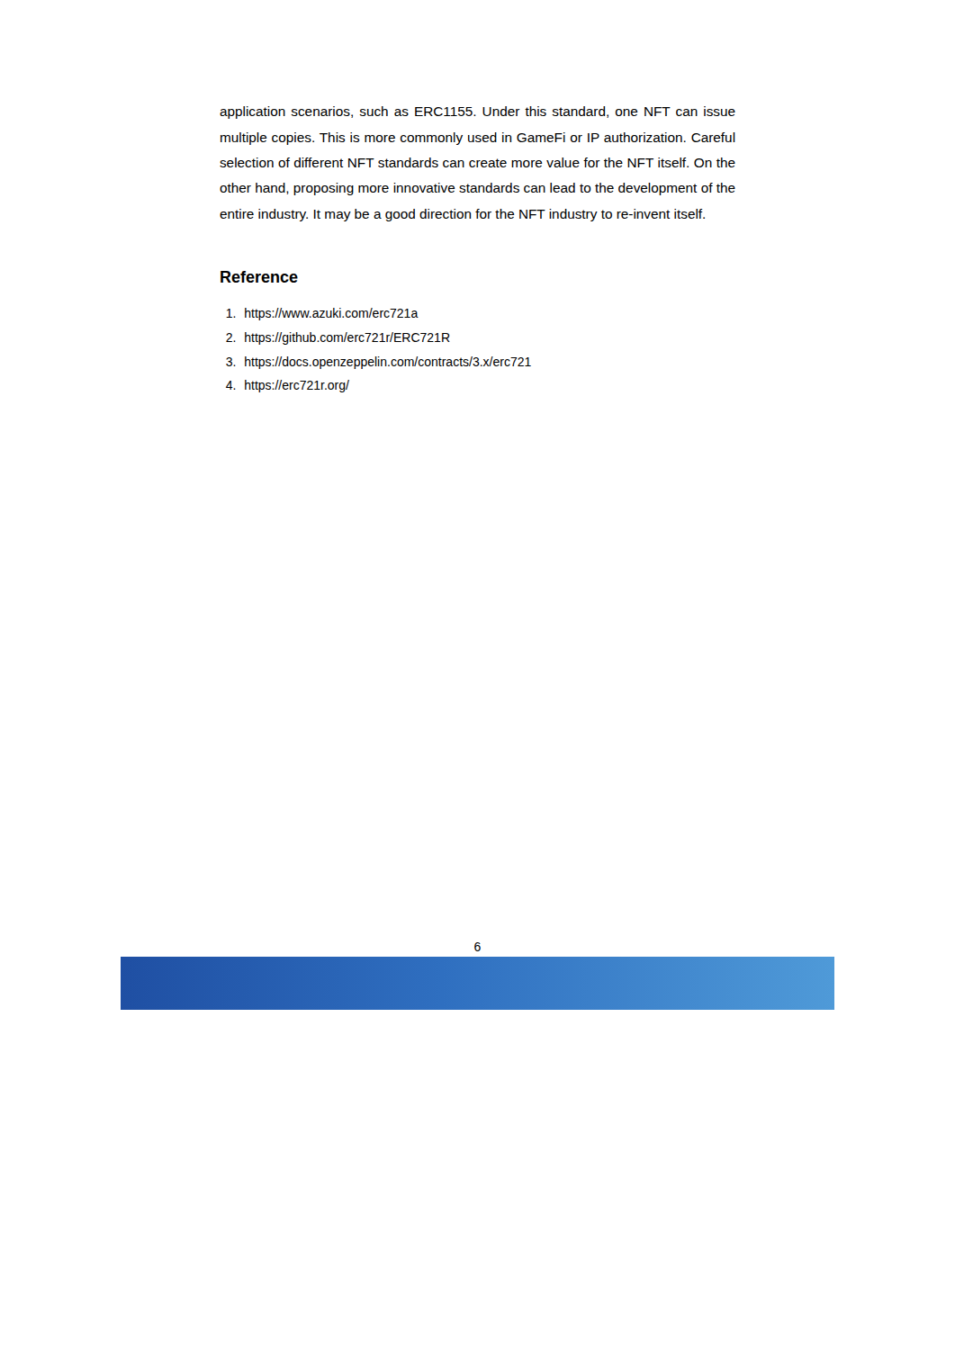application scenarios, such as ERC1155. Under this standard, one NFT can issue multiple copies. This is more commonly used in GameFi or IP authorization. Careful selection of different NFT standards can create more value for the NFT itself. On the other hand, proposing more innovative standards can lead to the development of the entire industry. It may be a good direction for the NFT industry to re-invent itself.
Reference
https://www.azuki.com/erc721a
https://github.com/erc721r/ERC721R
https://docs.openzeppelin.com/contracts/3.x/erc721
https://erc721r.org/
6